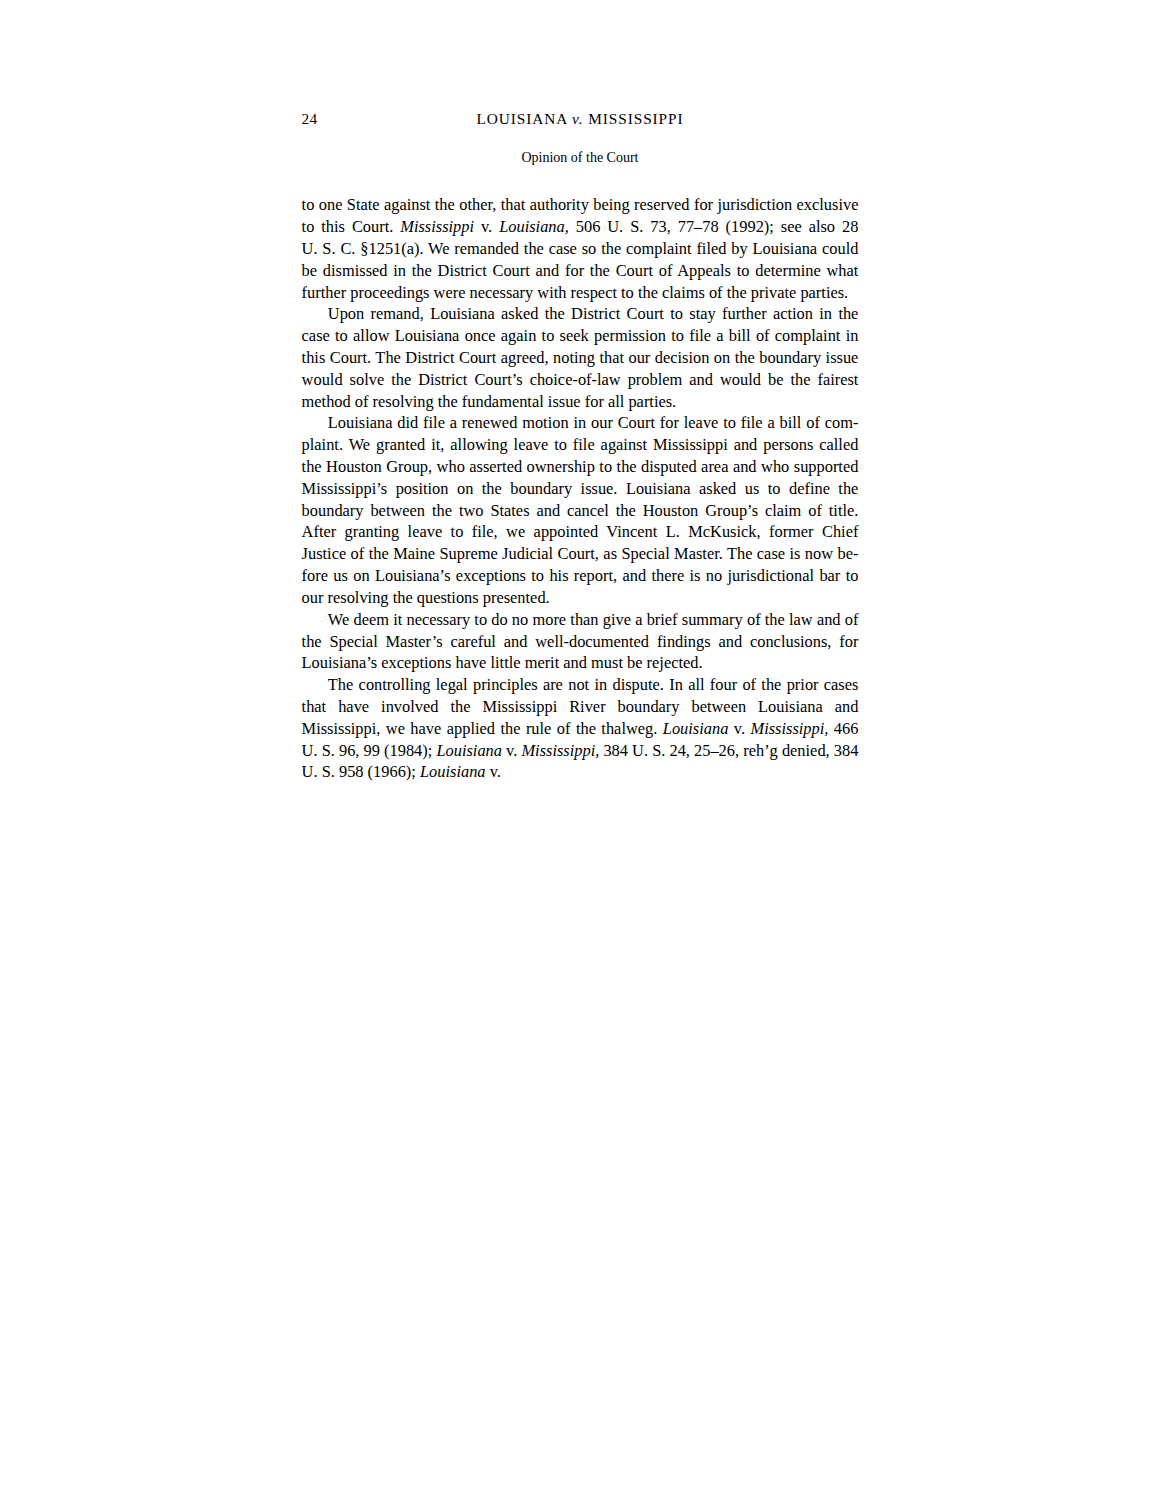24 Louisiana v. Mississippi
Opinion of the Court
to one State against the other, that authority being reserved for jurisdiction exclusive to this Court. Mississippi v. Louisiana, 506 U. S. 73, 77–78 (1992); see also 28 U. S. C. §1251(a). We remanded the case so the complaint filed by Louisiana could be dismissed in the District Court and for the Court of Appeals to determine what further proceedings were necessary with respect to the claims of the private parties.
Upon remand, Louisiana asked the District Court to stay further action in the case to allow Louisiana once again to seek permission to file a bill of complaint in this Court. The District Court agreed, noting that our decision on the boundary issue would solve the District Court’s choice-of-law problem and would be the fairest method of resolving the fundamental issue for all parties.
Louisiana did file a renewed motion in our Court for leave to file a bill of complaint. We granted it, allowing leave to file against Mississippi and persons called the Houston Group, who asserted ownership to the disputed area and who supported Mississippi’s position on the boundary issue. Louisiana asked us to define the boundary between the two States and cancel the Houston Group’s claim of title. After granting leave to file, we appointed Vincent L. McKusick, former Chief Justice of the Maine Supreme Judicial Court, as Special Master. The case is now before us on Louisiana’s exceptions to his report, and there is no jurisdictional bar to our resolving the questions presented.
We deem it necessary to do no more than give a brief summary of the law and of the Special Master’s careful and well-documented findings and conclusions, for Louisiana’s exceptions have little merit and must be rejected.
The controlling legal principles are not in dispute. In all four of the prior cases that have involved the Mississippi River boundary between Louisiana and Mississippi, we have applied the rule of the thalweg. Louisiana v. Mississippi, 466 U. S. 96, 99 (1984); Louisiana v. Mississippi, 384 U. S. 24, 25–26, reh’g denied, 384 U. S. 958 (1966); Louisiana v.